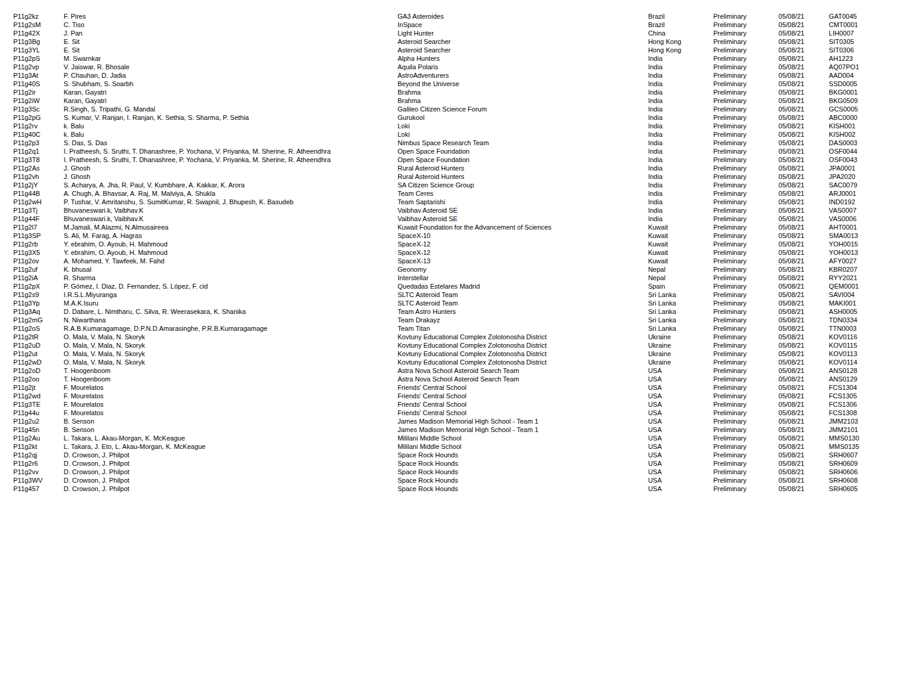| P11g2kz | F. Pires | GA3 Asteroides | Brazil | Preliminary | 05/08/21 | GAT0045 |
| P11g2sM | C. Tiso | InSpace | Brazil | Preliminary | 05/08/21 | CMT0001 |
| P11g42X | J. Pan | Light Hunter | China | Preliminary | 05/08/21 | LIH0007 |
| P11g3Bg | E. Sit | Asteroid Searcher | Hong Kong | Preliminary | 05/08/21 | SIT0305 |
| P11g3YL | E. Sit | Asteroid Searcher | Hong Kong | Preliminary | 05/08/21 | SIT0306 |
| P11g2pS | M. Swarnkar | Alpha Hunters | India | Preliminary | 05/08/21 | AH1223 |
| P11g2vp | V. Jaiswar, R. Bhosale | Aquila Polaris | India | Preliminary | 05/08/21 | AQ07PO1 |
| P11g3At | P. Chauhan, D. Jadia | AstroAdventurers | India | Preliminary | 05/08/21 | AAD004 |
| P11g40S | S. Shubham, S. Soarbh | Beyond the Universe | India | Preliminary | 05/08/21 | SSD0005 |
| P11g2ir | Karan, Gayatri | Brahma | India | Preliminary | 05/08/21 | BKG0001 |
| P11g2iW | Karan, Gayatri | Brahma | India | Preliminary | 05/08/21 | BKG0509 |
| P11g3Sc | R.Singh, S. Tripathi, G. Mandal | Galileo Citizen Science Forum | India | Preliminary | 05/08/21 | GCS0005 |
| P11g2pG | S. Kumar, V. Ranjan, I. Ranjan, K. Sethia, S. Sharma, P. Sethia | Gurukool | India | Preliminary | 05/08/21 | ABC0000 |
| P11g2rv | k. Balu | Loki | India | Preliminary | 05/08/21 | KISH001 |
| P11g40C | k. Balu | Loki | India | Preliminary | 05/08/21 | KISH002 |
| P11g2p3 | S. Das, S. Das | Nimbus Space Research Team | India | Preliminary | 05/08/21 | DAS0003 |
| P11g2q1 | I. Pratheesh, S. Sruthi, T. Dhanashree, P. Yochana, V. Priyanka, M. Sherine, R. Atheendhra | Open Space Foundation | India | Preliminary | 05/08/21 | OSF0044 |
| P11g3T8 | I. Pratheesh, S. Sruthi, T. Dhanashree, P. Yochana, V. Priyanka, M. Sherine, R. Atheendhra | Open Space Foundation | India | Preliminary | 05/08/21 | OSF0043 |
| P11g2As | J. Ghosh | Rural Asteroid Hunters | India | Preliminary | 05/08/21 | JPA0001 |
| P11g2vh | J. Ghosh | Rural Asteroid Hunters | India | Preliminary | 05/08/21 | JPA2020 |
| P11g2jY | S. Acharya, A. Jha, R. Paul, V. Kumbhare, A. Kakkar, K. Arora | SA Citizen Science Group | India | Preliminary | 05/08/21 | SAC0079 |
| P11g44B | A. Chugh, A. Bhavsar, A. Raj, M. Malviya, A. Shukla | Team Ceres | India | Preliminary | 05/08/21 | ARJ0001 |
| P11g2wH | P. Tushar, V. Amritanshu, S. SumitKumar, R. Swapnil, J. Bhupesh, K. Basudeb | Team Saptarishi | India | Preliminary | 05/08/21 | IND0192 |
| P11g3Tj | Bhuvaneswari.k, Vaibhav.K | Vaibhav Asteroid SE | India | Preliminary | 05/08/21 | VAS0007 |
| P11g44F | Bhuvaneswari.k, Vaibhav.K | Vaibhav Asteroid SE | India | Preliminary | 05/08/21 | VAS0006 |
| P11g2l7 | M.Jamali, M.Alazmi, N.Almusaireea | Kuwait Foundation for the Advancement of Sciences | Kuwait | Preliminary | 05/08/21 | AHT0001 |
| P11g3SP | S. Ali, M. Farag, A. Hagras | SpaceX-10 | Kuwait | Preliminary | 05/08/21 | SMA0013 |
| P11g2rb | Y. ebrahim, O. Ayoub, H. Mahmoud | SpaceX-12 | Kuwait | Preliminary | 05/08/21 | YOH0015 |
| P11g3X5 | Y. ebrahim, O. Ayoub, H. Mahmoud | SpaceX-12 | Kuwait | Preliminary | 05/08/21 | YOH0013 |
| P11g2ov | A. Mohamed, Y. Tawfeek, M. Fahd | SpaceX-13 | Kuwait | Preliminary | 05/08/21 | AFY0027 |
| P11g2uf | K. bhusal | Geonomy | Nepal | Preliminary | 05/08/21 | KBR0207 |
| P11g2iA | R. Sharma | Interstellar | Nepal | Preliminary | 05/08/21 | RYY2021 |
| P11g2pX | P. Gómez, I. Diaz, D. Fernandez, S. López, F. cid | Quedadas Estelares Madrid | Spain | Preliminary | 05/08/21 | QEM0001 |
| P11g2s9 | I.R.S.L.Miyuranga | SLTC Asteroid Team | Sri Lanka | Preliminary | 05/08/21 | SAVI004 |
| P11g3Yp | M.A.K.Isuru | SLTC Asteroid Team | Sri Lanka | Preliminary | 05/08/21 | MAKI001 |
| P11g3Aq | D. Dabare, L. Nimtharu, C. Silva, R. Weerasekara, K. Shanika | Team Astro Hunters | Sri Lanka | Preliminary | 05/08/21 | ASH0005 |
| P11g2mG | N. Niwarthana | Team Drakayz | Sri Lanka | Preliminary | 05/08/21 | TDN0334 |
| P11g2oS | R.A.B.Kumaragamage, D.P.N.D.Amarasinghe, P.R.B.Kumaragamage | Team Titan | Sri Lanka | Preliminary | 05/08/21 | TTN0003 |
| P11g2tR | O. Mala, V. Mala, N. Skoryk | Kovtuny Educational Complex Zolotonosha District | Ukraine | Preliminary | 05/08/21 | KOV0116 |
| P11g2uD | O. Mala, V. Mala, N. Skoryk | Kovtuny Educational Complex Zolotonosha District | Ukraine | Preliminary | 05/08/21 | KOV0115 |
| P11g2ut | O. Mala, V. Mala, N. Skoryk | Kovtuny Educational Complex Zolotonosha District | Ukraine | Preliminary | 05/08/21 | KOV0113 |
| P11g2wD | O. Mala, V. Mala, N. Skoryk | Kovtuny Educational Complex Zolotonosha District | Ukraine | Preliminary | 05/08/21 | KOV0114 |
| P11g2oD | T. Hoogenboom | Astra Nova School Asteroid Search Team | USA | Preliminary | 05/08/21 | ANS0128 |
| P11g2oo | T. Hoogenboom | Astra Nova School Asteroid Search Team | USA | Preliminary | 05/08/21 | ANS0129 |
| P11g2jt | F. Mourelatos | Friends' Central School | USA | Preliminary | 05/08/21 | FCS1304 |
| P11g2wd | F. Mourelatos | Friends' Central School | USA | Preliminary | 05/08/21 | FCS1305 |
| P11g3TE | F. Mourelatos | Friends' Central School | USA | Preliminary | 05/08/21 | FCS1306 |
| P11g44u | F. Mourelatos | Friends' Central School | USA | Preliminary | 05/08/21 | FCS1308 |
| P11g2u2 | B. Senson | James Madison Memorial High School - Team 1 | USA | Preliminary | 05/08/21 | JMM2103 |
| P11g45n | B. Senson | James Madison Memorial High School - Team 1 | USA | Preliminary | 05/08/21 | JMM2101 |
| P11g2Au | L. Takara, L. Akau-Morgan, K. McKeague | Mililani Middle School | USA | Preliminary | 05/08/21 | MMS0130 |
| P11g2kt | L. Takara, J. Eto, L. Akau-Morgan, K. McKeague | Mililani Middle School | USA | Preliminary | 05/08/21 | MMS0135 |
| P11g2qj | D. Crowson, J. Philpot | Space Rock Hounds | USA | Preliminary | 05/08/21 | SRH0607 |
| P11g2r6 | D. Crowson, J. Philpot | Space Rock Hounds | USA | Preliminary | 05/08/21 | SRH0609 |
| P11g2vv | D. Crowson, J. Philpot | Space Rock Hounds | USA | Preliminary | 05/08/21 | SRH0606 |
| P11g3WV | D. Crowson, J. Philpot | Space Rock Hounds | USA | Preliminary | 05/08/21 | SRH0608 |
| P11g457 | D. Crowson, J. Philpot | Space Rock Hounds | USA | Preliminary | 05/08/21 | SRH0605 |